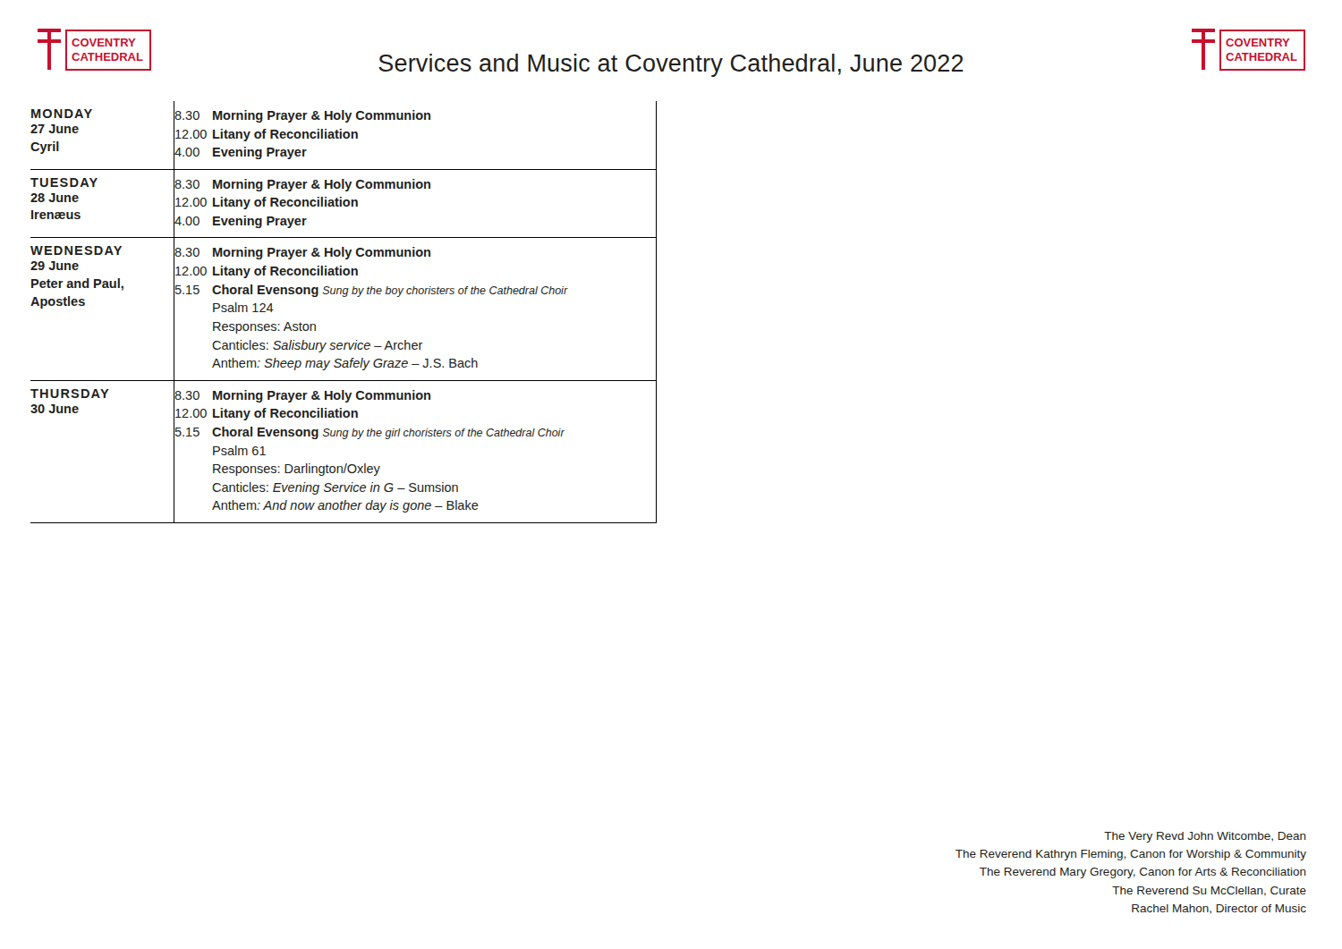COVENTRY CATHEDRAL
COVENTRY CATHEDRAL
Services and Music at Coventry Cathedral, June 2022
| Monday 27 June Cyril | 8.30 Morning Prayer & Holy Communion 12.00 Litany of Reconciliation 4.00 Evening Prayer |
| Tuesday 28 June Irenæus | 8.30 Morning Prayer & Holy Communion 12.00 Litany of Reconciliation 4.00 Evening Prayer |
| Wednesday 29 June Peter and Paul, Apostles | 8.30 Morning Prayer & Holy Communion 12.00 Litany of Reconciliation 5.15 Choral Evensong Sung by the boy choristers of the Cathedral Choir Psalm 124 Responses: Aston Canticles: Salisbury service – Archer Anthem : Sheep may Safely Graze – J.S. Bach |
| Thursday 30 June | 8.30 Morning Prayer & Holy Communion 12.00 Litany of Reconciliation 5.15 Choral Evensong Sung by the girl choristers of the Cathedral Choir Psalm 61 Responses: Darlington/Oxley Canticles: Evening Service in G – Sumsion Anthem : And now another day is gone – Blake |
The Very Revd John Witcombe, Dean
The Reverend Kathryn Fleming, Canon for Worship & Community
The Reverend Mary Gregory, Canon for Arts & Reconciliation
The Reverend Su McClellan, Curate
Rachel Mahon, Director of Music